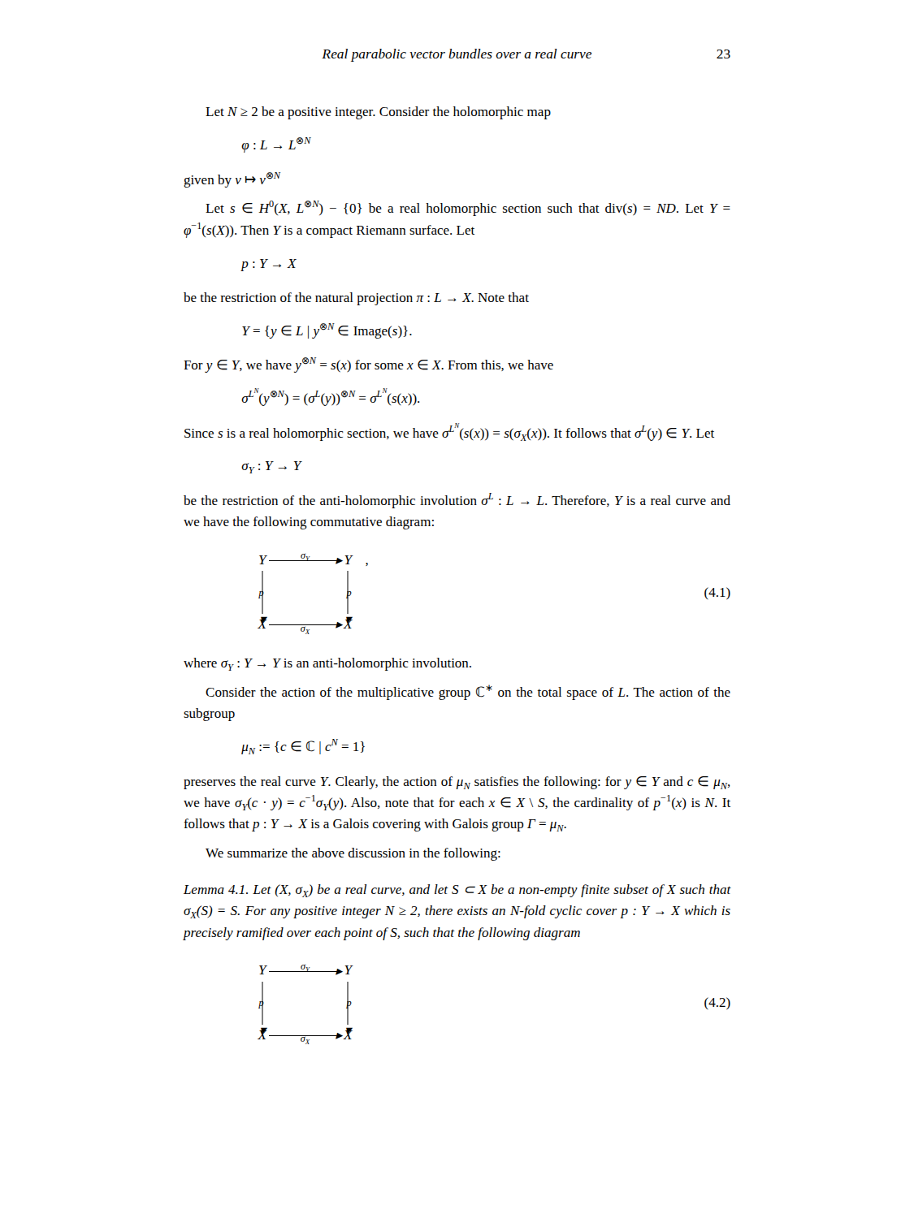Real parabolic vector bundles over a real curve 23
Let N ≥ 2 be a positive integer. Consider the holomorphic map
φ : L → L⊗N
given by v ↦ v⊗N
Let s ∈ H0(X, L⊗N) − {0} be a real holomorphic section such that div(s) = ND. Let Y = φ−1(s(X)). Then Y is a compact Riemann surface. Let
p : Y → X
be the restriction of the natural projection π : L → X. Note that
Y = {y ∈ L | y⊗N ∈ Image(s)}.
For y ∈ Y, we have y⊗N = s(x) for some x ∈ X. From this, we have
σLN(y⊗N) = (σL(y))⊗N = σLN(s(x)).
Since s is a real holomorphic section, we have σLN(s(x)) = s(σX(x)). It follows that σL(y) ∈ Y. Let
σY : Y → Y
be the restriction of the anti-holomorphic involution σL : L → L. Therefore, Y is a real curve and we have the following commutative diagram:
Y
▸ σY
Y
▾ p
▾ p
X
▸ σX
X
, (4.1)
where σY : Y → Y is an anti-holomorphic involution.
Consider the action of the multiplicative group ℂ∗ on the total space of L. The action of the subgroup
μN := {c ∈ ℂ | cN = 1}
preserves the real curve Y. Clearly, the action of μN satisfies the following: for y ∈ Y and c ∈ μN, we have σY(c · y) = c−1σY(y). Also, note that for each x ∈ X \ S, the cardinality of p−1(x) is N. It follows that p : Y → X is a Galois covering with Galois group Γ = μN.
We summarize the above discussion in the following:
Lemma 4.1. Let (X, σX) be a real curve, and let S ⊂ X be a non-empty finite subset of X such that σX(S) = S. For any positive integer N ≥ 2, there exists an N-fold cyclic cover p : Y → X which is precisely ramified over each point of S, such that the following diagram
Y
▸ σY
Y
▾ p
▾ p
X
▸ σX
X
(4.2)